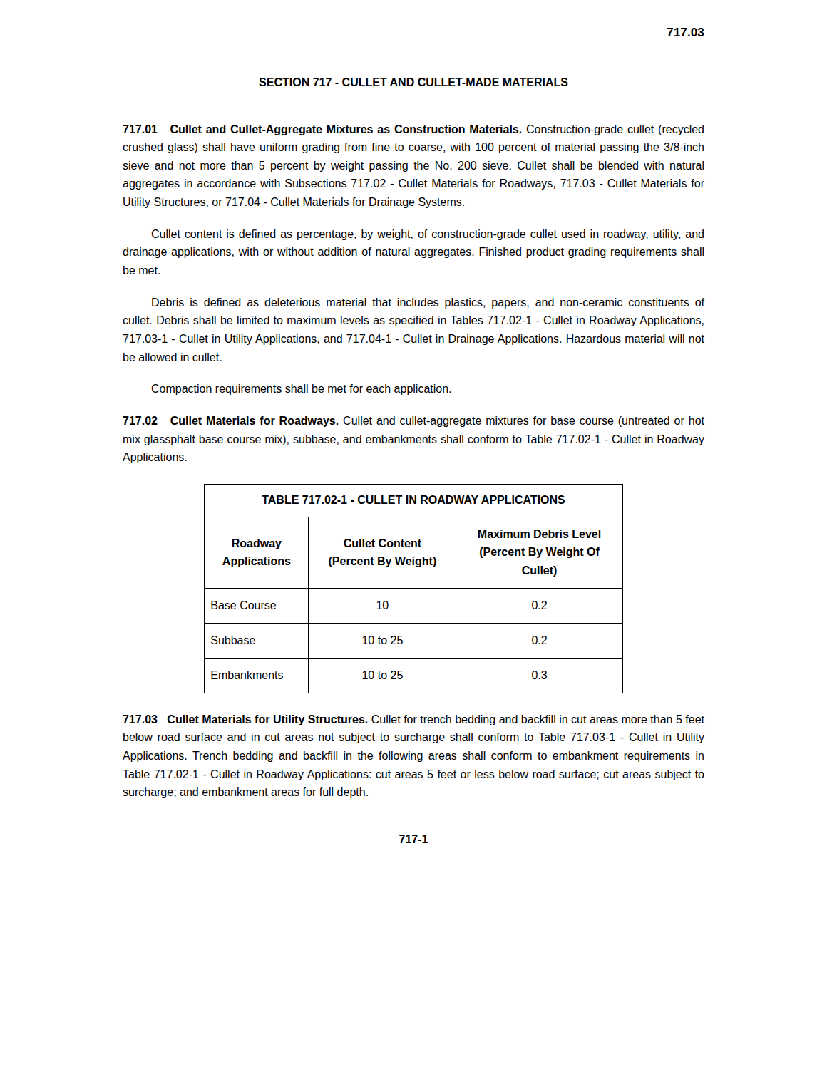717.03
SECTION 717 - CULLET AND CULLET-MADE MATERIALS
717.01 Cullet and Cullet-Aggregate Mixtures as Construction Materials. Construction-grade cullet (recycled crushed glass) shall have uniform grading from fine to coarse, with 100 percent of material passing the 3/8-inch sieve and not more than 5 percent by weight passing the No. 200 sieve. Cullet shall be blended with natural aggregates in accordance with Subsections 717.02 - Cullet Materials for Roadways, 717.03 - Cullet Materials for Utility Structures, or 717.04 - Cullet Materials for Drainage Systems.
Cullet content is defined as percentage, by weight, of construction-grade cullet used in roadway, utility, and drainage applications, with or without addition of natural aggregates. Finished product grading requirements shall be met.
Debris is defined as deleterious material that includes plastics, papers, and non-ceramic constituents of cullet. Debris shall be limited to maximum levels as specified in Tables 717.02-1 - Cullet in Roadway Applications, 717.03-1 - Cullet in Utility Applications, and 717.04-1 - Cullet in Drainage Applications. Hazardous material will not be allowed in cullet.
Compaction requirements shall be met for each application.
717.02 Cullet Materials for Roadways. Cullet and cullet-aggregate mixtures for base course (untreated or hot mix glassphalt base course mix), subbase, and embankments shall conform to Table 717.02-1 - Cullet in Roadway Applications.
TABLE 717.02-1 - CULLET IN ROADWAY APPLICATIONS
| Roadway Applications | Cullet Content (Percent By Weight) | Maximum Debris Level (Percent By Weight Of Cullet) |
| --- | --- | --- |
| Base Course | 10 | 0.2 |
| Subbase | 10 to 25 | 0.2 |
| Embankments | 10 to 25 | 0.3 |
717.03 Cullet Materials for Utility Structures. Cullet for trench bedding and backfill in cut areas more than 5 feet below road surface and in cut areas not subject to surcharge shall conform to Table 717.03-1 - Cullet in Utility Applications. Trench bedding and backfill in the following areas shall conform to embankment requirements in Table 717.02-1 - Cullet in Roadway Applications: cut areas 5 feet or less below road surface; cut areas subject to surcharge; and embankment areas for full depth.
717-1